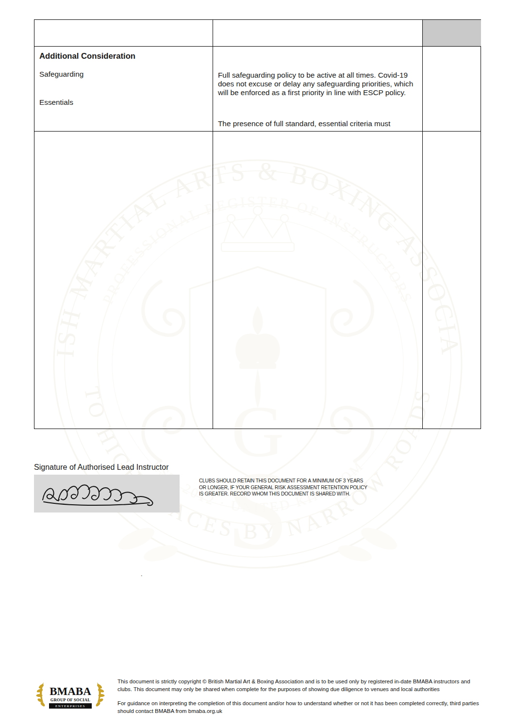BRITISH MARTIAL ARTS & BOXING ASSOCIATION TO HIGH PLACES BY NARROW ROADS PROFESSIONAL REGISTER OF INSTRUCTORS EST. 2012 · UNITED KINGDOM G S
| Additional Consideration Safeguarding Essentials | Full safeguarding policy to be active at all times. Covid-19 does not excuse or delay any safeguarding priorities, which will be enforced as a first priority in line with ESCP policy. The presence of full standard, essential criteria must | |
Signature of Authorised Lead Instructor
CLUBS SHOULD RETAIN THIS DOCUMENT FOR A MINIMUM OF 3 YEARS OR LONGER, IF YOUR GENERAL RISK ASSESSMENT RETENTION POLICY IS GREATER. RECORD WHOM THIS DOCUMENT IS SHARED WITH.
.
BMABA GROUP OF SOCIAL ENTERPRISES
This document is strictly copyright © British Martial Art & Boxing Association and is to be used only by registered in-date BMABA instructors and clubs. This document may only be shared when complete for the purposes of showing due diligence to venues and local authorities
For guidance on interpreting the completion of this document and/or how to understand whether or not it has been completed correctly, third parties should contact BMABA from bmaba.org.uk